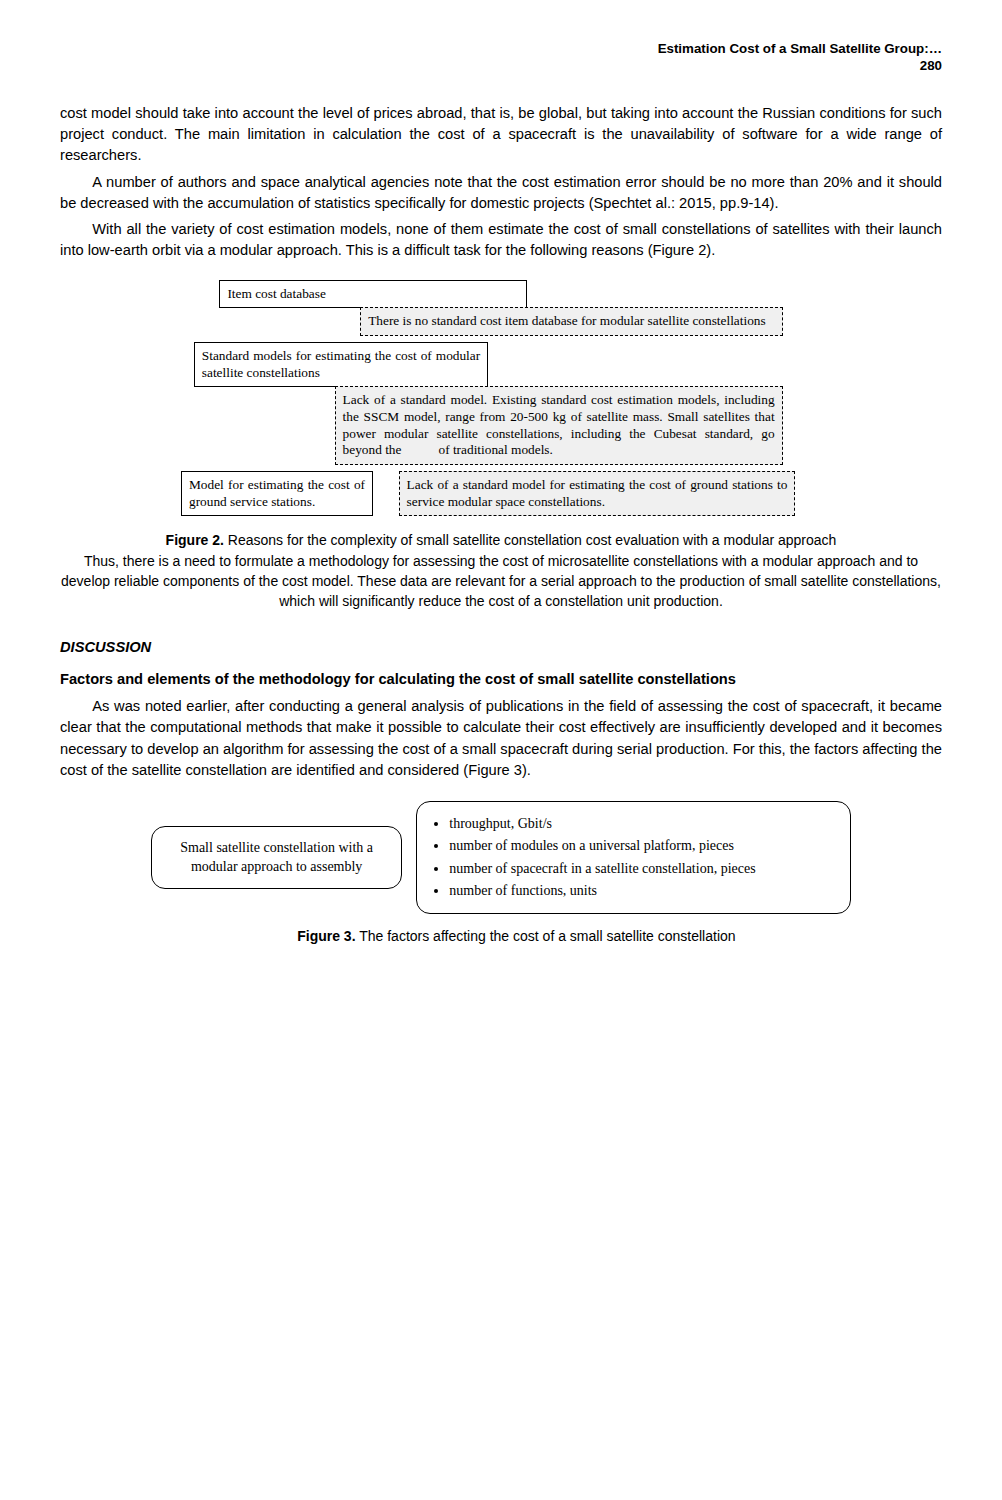Estimation Cost of a Small Satellite Group:…
280
cost model should take into account the level of prices abroad, that is, be global, but taking into account the Russian conditions for such project conduct. The main limitation in calculation the cost of a spacecraft is the unavailability of software for a wide range of researchers.
A number of authors and space analytical agencies note that the cost estimation error should be no more than 20% and it should be decreased with the accumulation of statistics specifically for domestic projects (Spechtet al.: 2015, pp.9-14).
With all the variety of cost estimation models, none of them estimate the cost of small constellations of satellites with their launch into low-earth orbit via a modular approach. This is a difficult task for the following reasons (Figure 2).
Item cost database
There is no standard cost item database for modular satellite constellations
Standard models for estimating the cost of modular satellite constellations
Lack of a standard model. Existing standard cost estimation models, including the SSCM model, range from 20-500 kg of satellite mass. Small satellites that power modular satellite constellations, including the Cubesat standard, go beyond the scope of traditional models.
Model for estimating the cost of ground service stations.
Lack of a standard model for estimating the cost of ground stations to service modular space constellations.
Figure 2. Reasons for the complexity of small satellite constellation cost evaluation with a modular approach
Thus, there is a need to formulate a methodology for assessing the cost of microsatellite constellations with a modular approach and to develop reliable components of the cost model. These data are relevant for a serial approach to the production of small satellite constellations, which will significantly reduce the cost of a constellation unit production.
DISCUSSION
Factors and elements of the methodology for calculating the cost of small satellite constellations
As was noted earlier, after conducting a general analysis of publications in the field of assessing the cost of spacecraft, it became clear that the computational methods that make it possible to calculate their cost effectively are insufficiently developed and it becomes necessary to develop an algorithm for assessing the cost of a small spacecraft during serial production. For this, the factors affecting the cost of the satellite constellation are identified and considered (Figure 3).
Small satellite constellation with a modular approach to assembly
throughput, Gbit/s
number of modules on a universal platform, pieces
number of spacecraft in a satellite constellation, pieces
number of functions, units
Figure 3. The factors affecting the cost of a small satellite constellation